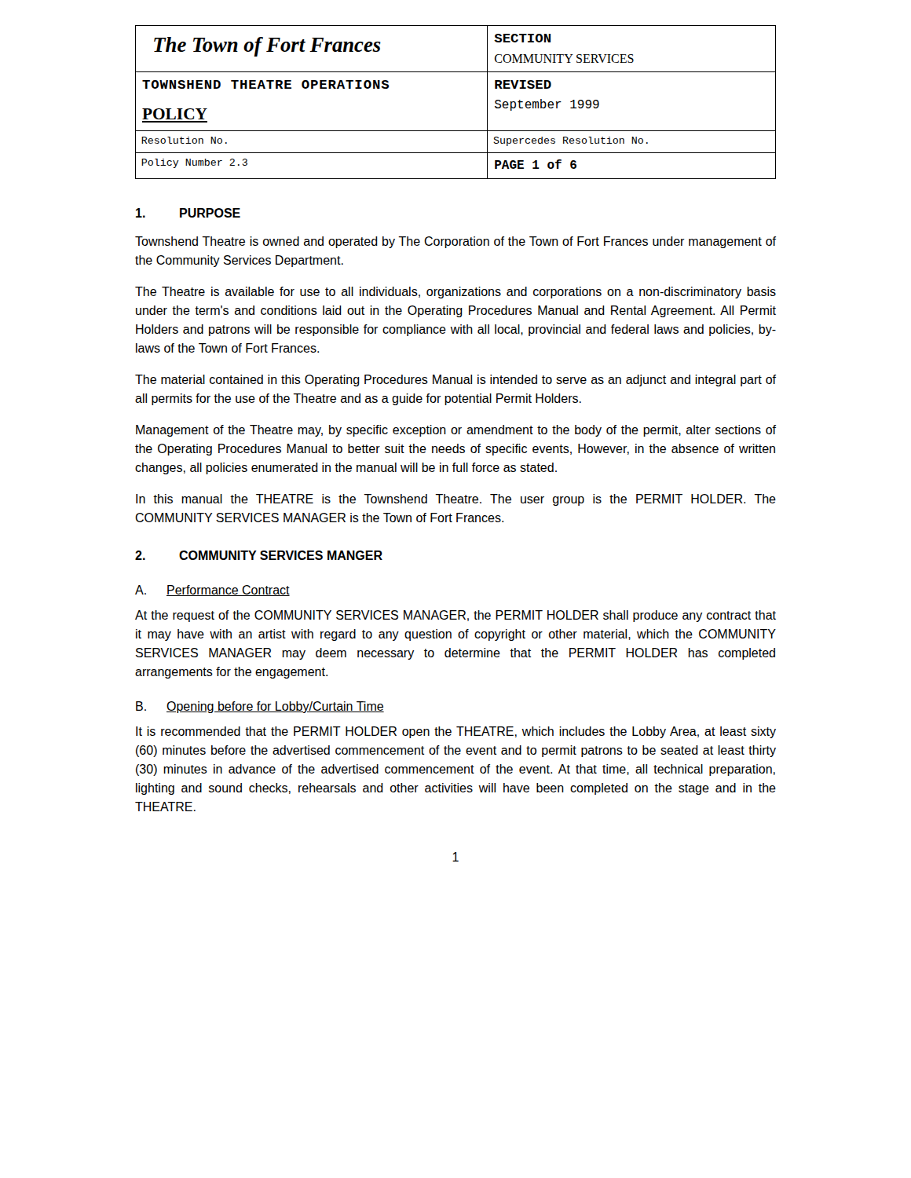| The Town of Fort Frances | SECTION COMMUNITY SERVICES |
| TOWNSHEND THEATRE OPERATIONS POLICY | REVISED September 1999 |
| Resolution No. | Supercedes Resolution No. |
| Policy Number 2.3 | PAGE 1 of 6 |
1. PURPOSE
Townshend Theatre is owned and operated by The Corporation of the Town of Fort Frances under management of the Community Services Department.
The Theatre is available for use to all individuals, organizations and corporations on a non-discriminatory basis under the term's and conditions laid out in the Operating Procedures Manual and Rental Agreement. All Permit Holders and patrons will be responsible for compliance with all local, provincial and federal laws and policies, by-laws of the Town of Fort Frances.
The material contained in this Operating Procedures Manual is intended to serve as an adjunct and integral part of all permits for the use of the Theatre and as a guide for potential Permit Holders.
Management of the Theatre may, by specific exception or amendment to the body of the permit, alter sections of the Operating Procedures Manual to better suit the needs of specific events, However, in the absence of written changes, all policies enumerated in the manual will be in full force as stated.
In this manual the THEATRE is the Townshend Theatre. The user group is the PERMIT HOLDER. The COMMUNITY SERVICES MANAGER is the Town of Fort Frances.
2. COMMUNITY SERVICES MANGER
A. Performance Contract
At the request of the COMMUNITY SERVICES MANAGER, the PERMIT HOLDER shall produce any contract that it may have with an artist with regard to any question of copyright or other material, which the COMMUNITY SERVICES MANAGER may deem necessary to determine that the PERMIT HOLDER has completed arrangements for the engagement.
B. Opening before for Lobby/Curtain Time
It is recommended that the PERMIT HOLDER open the THEATRE, which includes the Lobby Area, at least sixty (60) minutes before the advertised commencement of the event and to permit patrons to be seated at least thirty (30) minutes in advance of the advertised commencement of the event. At that time, all technical preparation, lighting and sound checks, rehearsals and other activities will have been completed on the stage and in the THEATRE.
1